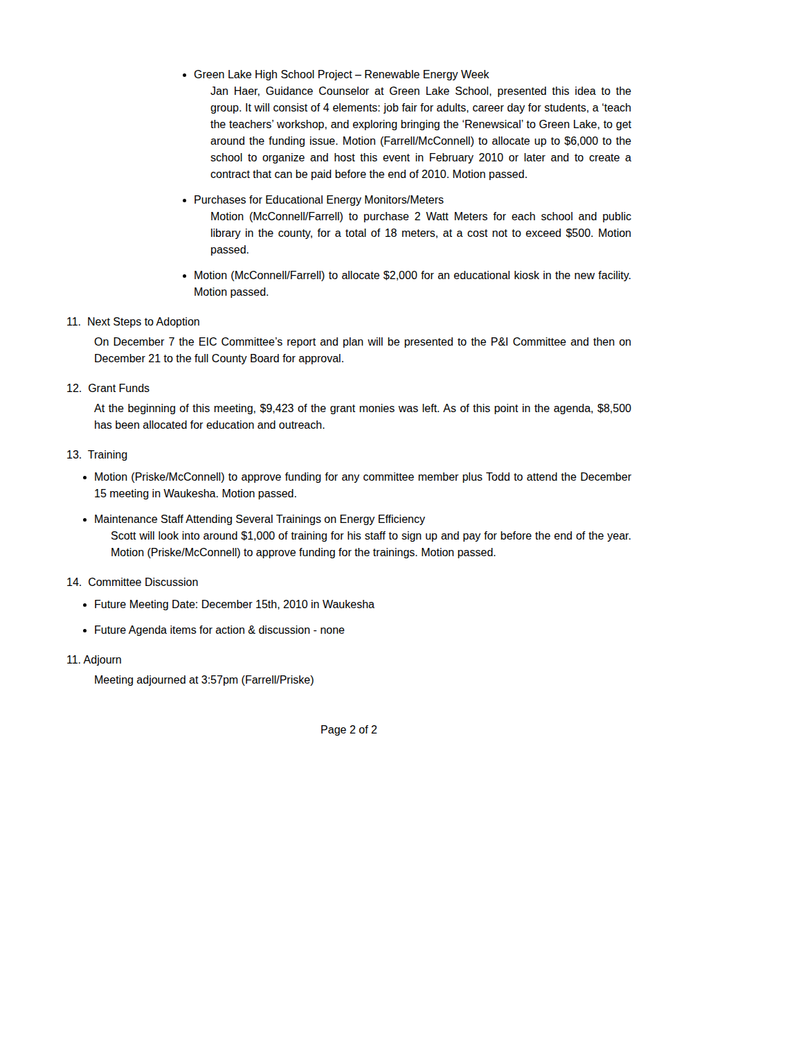Green Lake High School Project – Renewable Energy Week
Jan Haer, Guidance Counselor at Green Lake School, presented this idea to the group. It will consist of 4 elements: job fair for adults, career day for students, a ‘teach the teachers’ workshop, and exploring bringing the ‘Renewsical’ to Green Lake, to get around the funding issue. Motion (Farrell/McConnell) to allocate up to $6,000 to the school to organize and host this event in February 2010 or later and to create a contract that can be paid before the end of 2010. Motion passed.
Purchases for Educational Energy Monitors/Meters
Motion (McConnell/Farrell) to purchase 2 Watt Meters for each school and public library in the county, for a total of 18 meters, at a cost not to exceed $500. Motion passed.
Motion (McConnell/Farrell) to allocate $2,000 for an educational kiosk in the new facility. Motion passed.
11. Next Steps to Adoption
On December 7 the EIC Committee’s report and plan will be presented to the P&I Committee and then on December 21 to the full County Board for approval.
12. Grant Funds
At the beginning of this meeting, $9,423 of the grant monies was left. As of this point in the agenda, $8,500 has been allocated for education and outreach.
13. Training
Motion (Priske/McConnell) to approve funding for any committee member plus Todd to attend the December 15 meeting in Waukesha. Motion passed.
Maintenance Staff Attending Several Trainings on Energy Efficiency
Scott will look into around $1,000 of training for his staff to sign up and pay for before the end of the year. Motion (Priske/McConnell) to approve funding for the trainings. Motion passed.
14. Committee Discussion
Future Meeting Date: December 15th, 2010 in Waukesha
Future Agenda items for action & discussion - none
11. Adjourn
Meeting adjourned at 3:57pm (Farrell/Priske)
Page 2 of 2